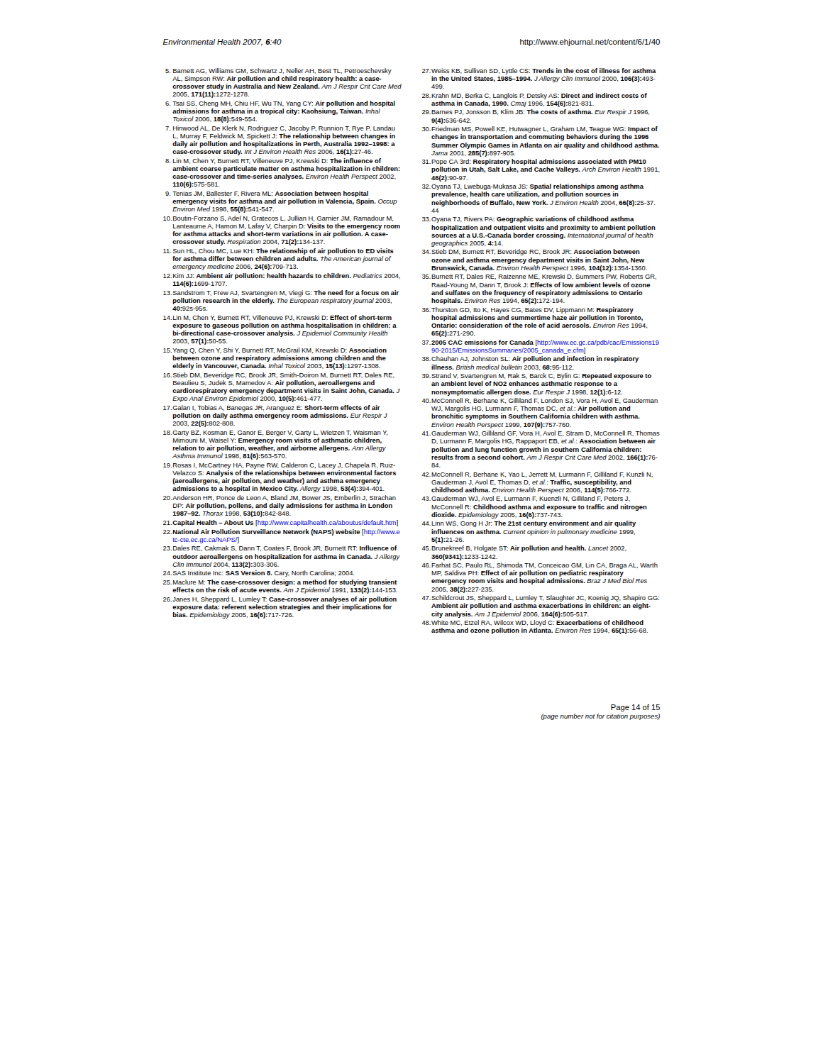Environmental Health 2007, 6:40
http://www.ehjournal.net/content/6/1/40
5. Barnett AG, Williams GM, Schwartz J, Neller AH, Best TL, Petroeschevsky AL, Simpson RW: Air pollution and child respiratory health: a case-crossover study in Australia and New Zealand. Am J Respir Crit Care Med 2005, 171(11): 1272-1278.
6. Tsai SS, Cheng MH, Chiu HF, Wu TN, Yang CY: Air pollution and hospital admissions for asthma in a tropical city: Kaohsiung, Taiwan. Inhal Toxicol 2006, 18(8): 549-554.
7. Hinwood AL, De Klerk N, Rodriguez C, Jacoby P, Runnion T, Rye P, Landau L, Murray F, Feldwick M, Spickett J: The relationship between changes in daily air pollution and hospitalizations in Perth, Australia 1992–1998: a case-crossover study. Int J Environ Health Res 2006, 16(1): 27-46.
8. Lin M, Chen Y, Burnett RT, Villeneuve PJ, Krewski D: The influence of ambient coarse particulate matter on asthma hospitalization in children: case-crossover and time-series analyses. Environ Health Perspect 2002, 110(6): 575-581.
9. Tenias JM, Ballester F, Rivera ML: Association between hospital emergency visits for asthma and air pollution in Valencia, Spain. Occup Environ Med 1998, 55(8): 541-547.
10. Boutin-Forzano S, Adel N, Gratecos L, Jullian H, Garnier JM, Ramadour M, Lanteaume A, Hamon M, Lafay V, Charpin D: Visits to the emergency room for asthma attacks and short-term variations in air pollution. A case-crossover study. Respiration 2004, 71(2): 134-137.
11. Sun HL, Chou MC, Lue KH: The relationship of air pollution to ED visits for asthma differ between children and adults. The American journal of emergency medicine 2006, 24(6): 709-713.
12. Kim JJ: Ambient air pollution: health hazards to children. Pediatrics 2004, 114(6): 1699-1707.
13. Sandstrom T, Frew AJ, Svartengren M, Viegi G: The need for a focus on air pollution research in the elderly. The European respiratory journal 2003, 40: 92s-95s.
14. Lin M, Chen Y, Burnett RT, Villeneuve PJ, Krewski D: Effect of short-term exposure to gaseous pollution on asthma hospitalisation in children: a bi-directional case-crossover analysis. J Epidemiol Community Health 2003, 57(1): 50-55.
15. Yang Q, Chen Y, Shi Y, Burnett RT, McGrail KM, Krewski D: Association between ozone and respiratory admissions among children and the elderly in Vancouver, Canada. Inhal Toxicol 2003, 15(13): 1297-1308.
16. Stieb DM, Beveridge RC, Brook JR, Smith-Doiron M, Burnett RT, Dales RE, Beaulieu S, Judek S, Mamedov A: Air pollution, aeroallergens and cardiorespiratory emergency department visits in Saint John, Canada. J Expo Anal Environ Epidemiol 2000, 10(5): 461-477.
17. Galan I, Tobias A, Banegas JR, Aranguez E: Short-term effects of air pollution on daily asthma emergency room admissions. Eur Respir J 2003, 22(5): 802-808.
18. Garty BZ, Kosman E, Ganor E, Berger V, Garty L, Wietzen T, Waisman Y, Mimouni M, Waisel Y: Emergency room visits of asthmatic children, relation to air pollution, weather, and airborne allergens. Ann Allergy Asthma Immunol 1998, 81(6): 563-570.
19. Rosas I, McCartney HA, Payne RW, Calderon C, Lacey J, Chapela R, Ruiz-Velazco S: Analysis of the relationships between environmental factors (aeroallergens, air pollution, and weather) and asthma emergency admissions to a hospital in Mexico City. Allergy 1998, 53(4): 394-401.
20. Anderson HR, Ponce de Leon A, Bland JM, Bower JS, Emberlin J, Strachan DP: Air pollution, pollens, and daily admissions for asthma in London 1987–92. Thorax 1998, 53(10): 842-848.
21. Capital Health – About Us [http://www.capitalhealth.ca/aboutus/default.htm]
22. National Air Pollution Surveillance Network (NAPS) website [http://www.etc-cte.ec.gc.ca/NAPS/]
23. Dales RE, Cakmak S, Dann T, Coates F, Brook JR, Burnett RT: Influence of outdoor aeroallergens on hospitalization for asthma in Canada. J Allergy Clin Immunol 2004, 113(2): 303-306.
24. SAS Institute Inc: SAS Version 8. Cary, North Carolina; 2004.
25. Maclure M: The case-crossover design: a method for studying transient effects on the risk of acute events. Am J Epidemiol 1991, 133(2): 144-153.
26. Janes H, Sheppard L, Lumley T: Case-crossover analyses of air pollution exposure data: referent selection strategies and their implications for bias. Epidemiology 2005, 16(6): 717-726.
27. Weiss KB, Sullivan SD, Lyttle CS: Trends in the cost of illness for asthma in the United States, 1985–1994. J Allergy Clin Immunol 2000, 106(3): 493-499.
28. Krahn MD, Berka C, Langlois P, Detsky AS: Direct and indirect costs of asthma in Canada, 1990. Cmaj 1996, 154(6): 821-831.
29. Barnes PJ, Jonsson B, Klim JB: The costs of asthma. Eur Respir J 1996, 9(4): 636-642.
30. Friedman MS, Powell KE, Hutwagner L, Graham LM, Teague WG: Impact of changes in transportation and commuting behaviors during the 1996 Summer Olympic Games in Atlanta on air quality and childhood asthma. Jama 2001, 285(7): 897-905.
31. Pope CA 3rd: Respiratory hospital admissions associated with PM10 pollution in Utah, Salt Lake, and Cache Valleys. Arch Environ Health 1991, 46(2): 90-97.
32. Oyana TJ, Lwebuga-Mukasa JS: Spatial relationships among asthma prevalence, health care utilization, and pollution sources in neighborhoods of Buffalo, New York. J Environ Health 2004, 66(8): 25-37. 44
33. Oyana TJ, Rivers PA: Geographic variations of childhood asthma hospitalization and outpatient visits and proximity to ambient pollution sources at a U.S.-Canada border crossing. International journal of health geographics 2005, 4: 14.
34. Stieb DM, Burnett RT, Beveridge RC, Brook JR: Association between ozone and asthma emergency department visits in Saint John, New Brunswick, Canada. Environ Health Perspect 1996, 104(12): 1354-1360.
35. Burnett RT, Dales RE, Raizenne ME, Krewski D, Summers PW, Roberts GR, Raad-Young M, Dann T, Brook J: Effects of low ambient levels of ozone and sulfates on the frequency of respiratory admissions to Ontario hospitals. Environ Res 1994, 65(2): 172-194.
36. Thurston GD, Ito K, Hayes CG, Bates DV, Lippmann M: Respiratory hospital admissions and summertime haze air pollution in Toronto, Ontario: consideration of the role of acid aerosols. Environ Res 1994, 65(2): 271-290.
37. 2005 CAC emissions for Canada [http://www.ec.gc.ca/pdb/cac/Emissions1990-2015/EmissionsSummaries/2005_canada_e.cfm]
38. Chauhan AJ, Johnston SL: Air pollution and infection in respiratory illness. British medical bulletin 2003, 68: 95-112.
39. Strand V, Svartengren M, Rak S, Barck C, Bylin G: Repeated exposure to an ambient level of NO2 enhances asthmatic response to a nonsymptomatic allergen dose. Eur Respir J 1998, 12(1): 6-12.
40. McConnell R, Berhane K, Gilliland F, London SJ, Vora H, Avol E, Gauderman WJ, Margolis HG, Lurmann F, Thomas DC, et al.: Air pollution and bronchitic symptoms in Southern California children with asthma. Environ Health Perspect 1999, 107(9): 757-760.
41. Gauderman WJ, Gilliland GF, Vora H, Avol E, Stram D, McConnell R, Thomas D, Lurmann F, Margolis HG, Rappaport EB, et al.: Association between air pollution and lung function growth in southern California children: results from a second cohort. Am J Respir Crit Care Med 2002, 166(1): 76-84.
42. McConnell R, Berhane K, Yao L, Jerrett M, Lurmann F, Gilliland F, Kunzli N, Gauderman J, Avol E, Thomas D, et al.: Traffic, susceptibility, and childhood asthma. Environ Health Perspect 2006, 114(5): 766-772.
43. Gauderman WJ, Avol E, Lurmann F, Kuenzli N, Gilliland F, Peters J, McConnell R: Childhood asthma and exposure to traffic and nitrogen dioxide. Epidemiology 2005, 16(6): 737-743.
44. Linn WS, Gong H Jr: The 21st century environment and air quality influences on asthma. Current opinion in pulmonary medicine 1999, 5(1): 21-26.
45. Brunekreef B, Holgate ST: Air pollution and health. Lancet 2002, 360(9341): 1233-1242.
46. Farhat SC, Paulo RL, Shimoda TM, Conceicao GM, Lin CA, Braga AL, Warth MP, Saldiva PH: Effect of air pollution on pediatric respiratory emergency room visits and hospital admissions. Braz J Med Biol Res 2005, 38(2): 227-235.
47. Schildcrout JS, Sheppard L, Lumley T, Slaughter JC, Koenig JQ, Shapiro GG: Ambient air pollution and asthma exacerbations in children: an eight-city analysis. Am J Epidemiol 2006, 164(6): 505-517.
48. White MC, Etzel RA, Wilcox WD, Lloyd C: Exacerbations of childhood asthma and ozone pollution in Atlanta. Environ Res 1994, 65(1): 56-68.
Page 14 of 15
(page number not for citation purposes)